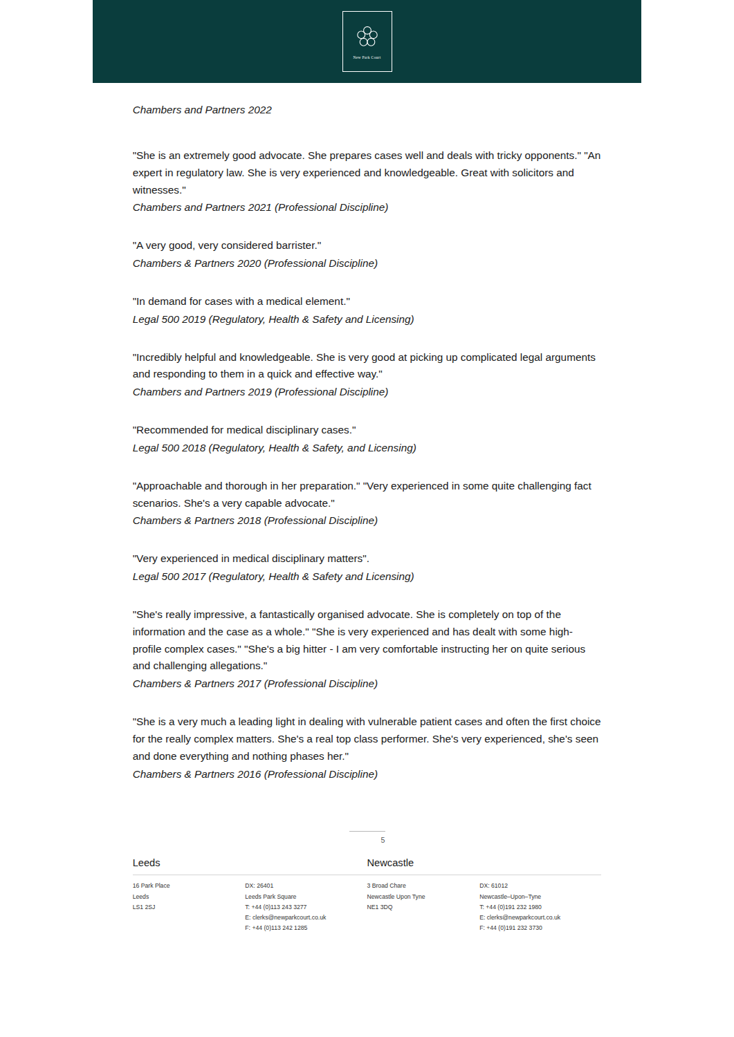New Park Court
Chambers and Partners 2022
"She is an extremely good advocate. She prepares cases well and deals with tricky opponents." "An expert in regulatory law. She is very experienced and knowledgeable. Great with solicitors and witnesses."
Chambers and Partners 2021 (Professional Discipline)
"A very good, very considered barrister."
Chambers & Partners 2020 (Professional Discipline)
"In demand for cases with a medical element."
Legal 500 2019 (Regulatory, Health & Safety and Licensing)
"Incredibly helpful and knowledgeable. She is very good at picking up complicated legal arguments and responding to them in a quick and effective way."
Chambers and Partners 2019 (Professional Discipline)
"Recommended for medical disciplinary cases."
Legal 500 2018 (Regulatory, Health & Safety, and Licensing)
"Approachable and thorough in her preparation." "Very experienced in some quite challenging fact scenarios. She's a very capable advocate."
Chambers & Partners 2018 (Professional Discipline)
"Very experienced in medical disciplinary matters".
Legal 500 2017 (Regulatory, Health & Safety and Licensing)
"She's really impressive, a fantastically organised advocate. She is completely on top of the information and the case as a whole." "She is very experienced and has dealt with some high-profile complex cases." "She's a big hitter - I am very comfortable instructing her on quite serious and challenging allegations."
Chambers & Partners 2017 (Professional Discipline)
"She is a very much a leading light in dealing with vulnerable patient cases and often the first choice for the really complex matters. She's a real top class performer. She's very experienced, she's seen and done everything and nothing phases her."
Chambers & Partners 2016 (Professional Discipline)
5
Leeds
Newcastle
16 Park Place
Leeds
LS1 2SJ
DX: 26401
Leeds Park Square
T: +44 (0)113 243 3277
E: clerks@newparkcourt.co.uk
F: +44 (0)113 242 1285
3 Broad Chare
Newcastle Upon Tyne
NE1 3DQ
DX: 61012
Newcastle–Upon–Tyne
T: +44 (0)191 232 1980
E: clerks@newparkcourt.co.uk
F: +44 (0)191 232 3730